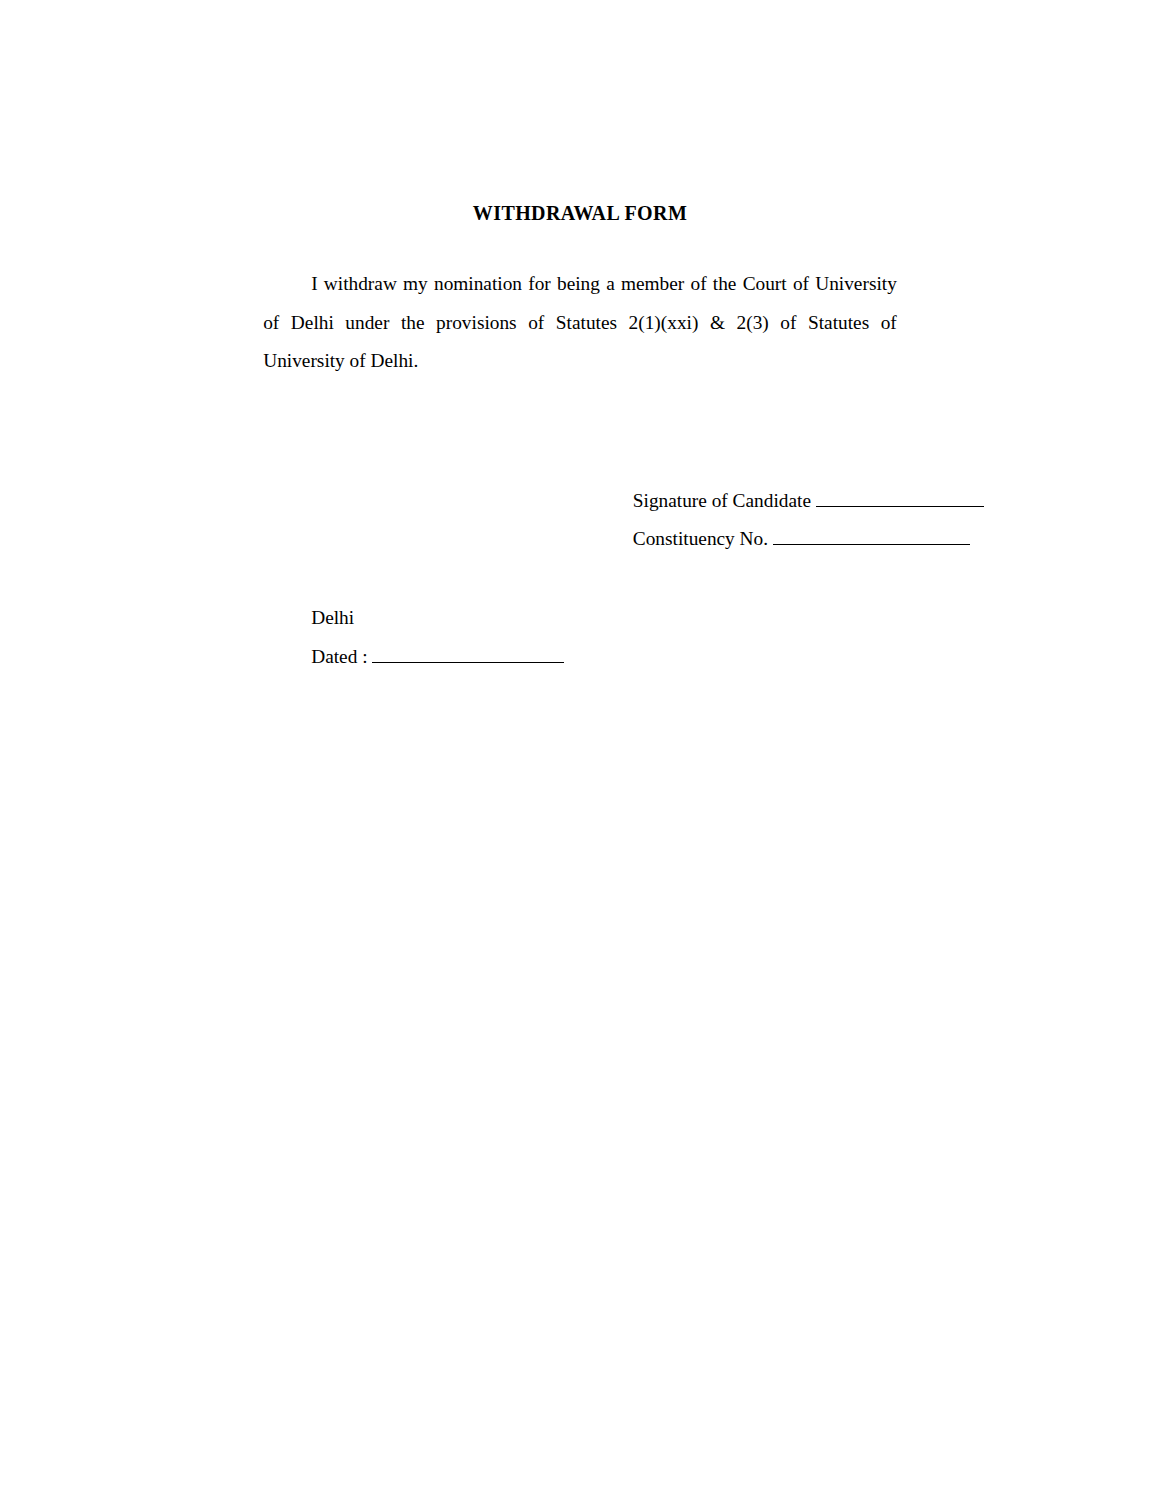WITHDRAWAL FORM
I withdraw my nomination for being a member of the Court of University of Delhi under the provisions of Statutes 2(1)(xxi) & 2(3) of Statutes of University of Delhi.
Signature of Candidate
Constituency No.
Delhi
Dated :